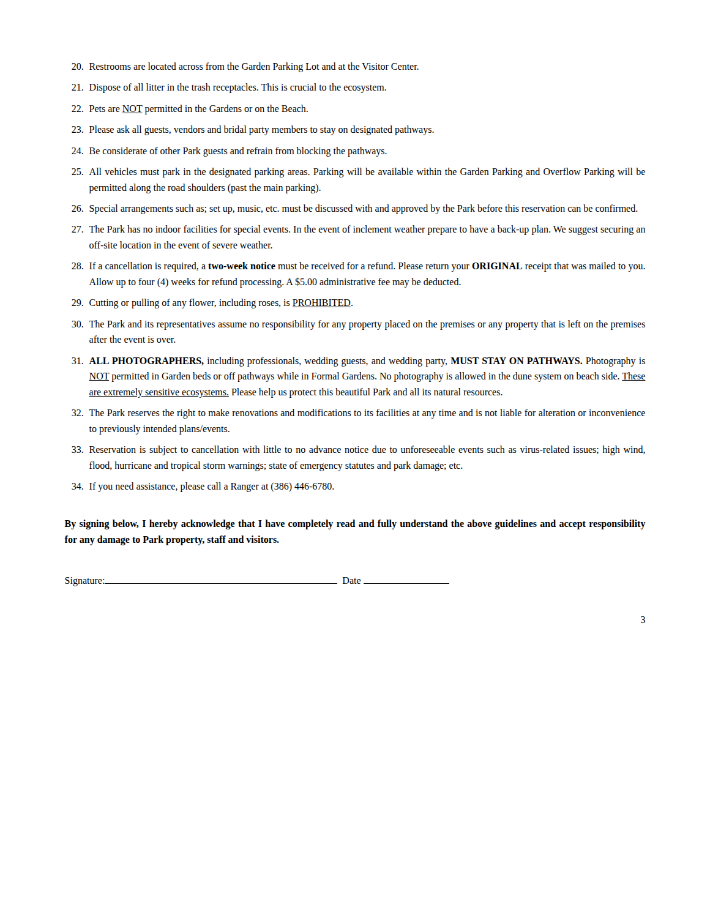Restrooms are located across from the Garden Parking Lot and at the Visitor Center.
Dispose of all litter in the trash receptacles. This is crucial to the ecosystem.
Pets are NOT permitted in the Gardens or on the Beach.
Please ask all guests, vendors and bridal party members to stay on designated pathways.
Be considerate of other Park guests and refrain from blocking the pathways.
All vehicles must park in the designated parking areas. Parking will be available within the Garden Parking and Overflow Parking will be permitted along the road shoulders (past the main parking).
Special arrangements such as; set up, music, etc. must be discussed with and approved by the Park before this reservation can be confirmed.
The Park has no indoor facilities for special events. In the event of inclement weather prepare to have a back-up plan. We suggest securing an off-site location in the event of severe weather.
If a cancellation is required, a two-week notice must be received for a refund. Please return your ORIGINAL receipt that was mailed to you. Allow up to four (4) weeks for refund processing. A $5.00 administrative fee may be deducted.
Cutting or pulling of any flower, including roses, is PROHIBITED.
The Park and its representatives assume no responsibility for any property placed on the premises or any property that is left on the premises after the event is over.
ALL PHOTOGRAPHERS, including professionals, wedding guests, and wedding party, MUST STAY ON PATHWAYS. Photography is NOT permitted in Garden beds or off pathways while in Formal Gardens. No photography is allowed in the dune system on beach side. These are extremely sensitive ecosystems. Please help us protect this beautiful Park and all its natural resources.
The Park reserves the right to make renovations and modifications to its facilities at any time and is not liable for alteration or inconvenience to previously intended plans/events.
Reservation is subject to cancellation with little to no advance notice due to unforeseeable events such as virus-related issues; high wind, flood, hurricane and tropical storm warnings; state of emergency statutes and park damage; etc.
If you need assistance, please call a Ranger at (386) 446-6780.
By signing below, I hereby acknowledge that I have completely read and fully understand the above guidelines and accept responsibility for any damage to Park property, staff and visitors.
Signature: Date
3